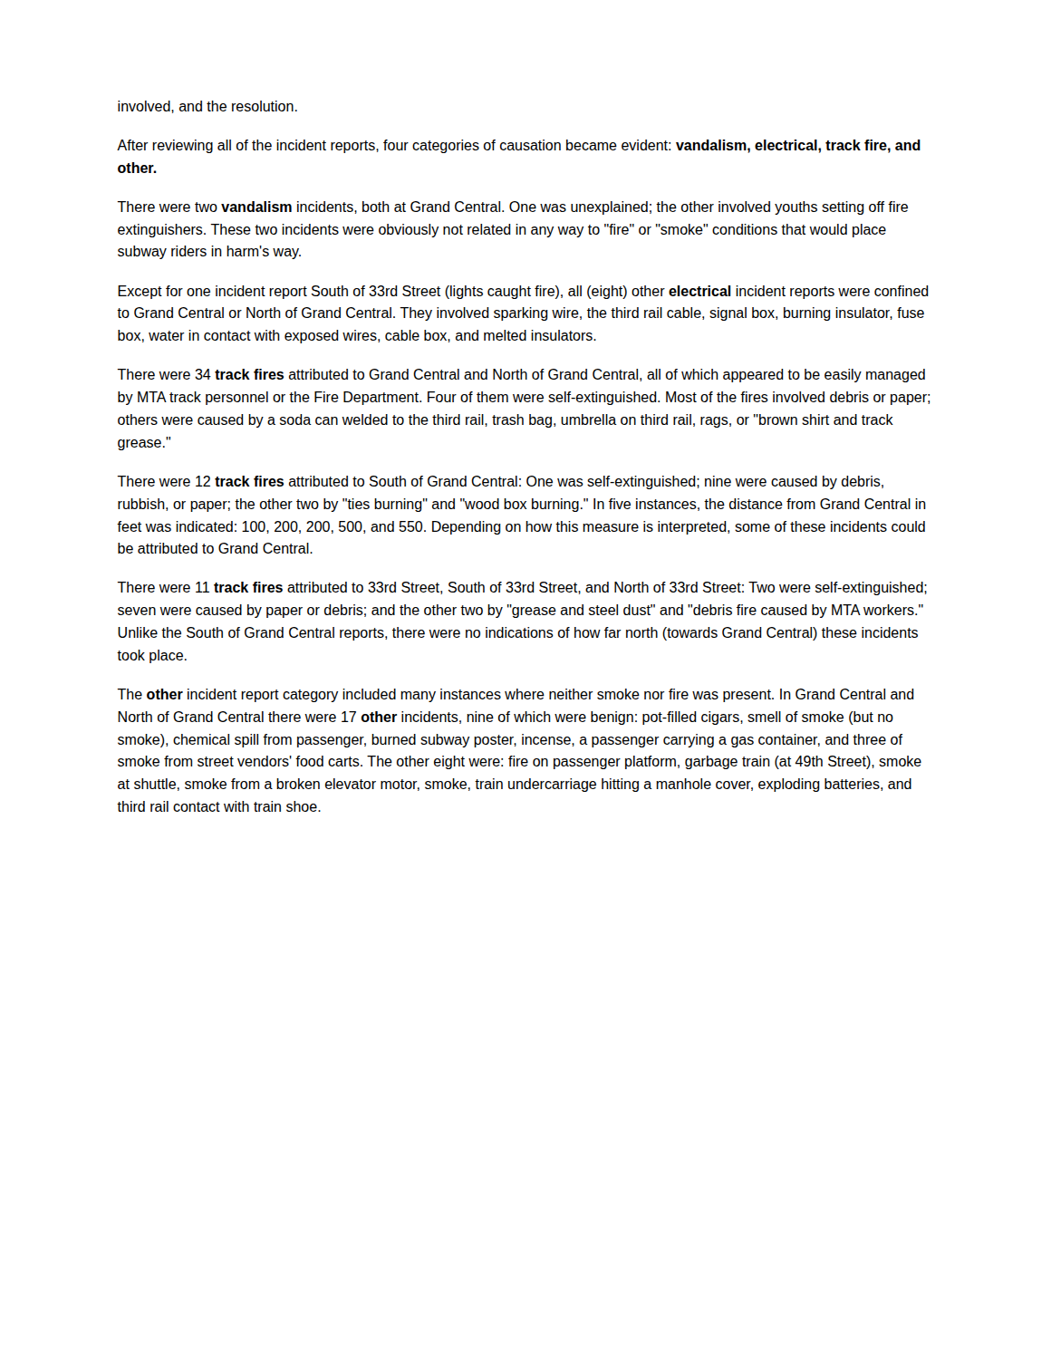involved, and the resolution.
After reviewing all of the incident reports, four categories of causation became evident: vandalism, electrical, track fire, and other.
There were two vandalism incidents, both at Grand Central. One was unexplained; the other involved youths setting off fire extinguishers. These two incidents were obviously not related in any way to "fire" or "smoke" conditions that would place subway riders in harm's way.
Except for one incident report South of 33rd Street (lights caught fire), all (eight) other electrical incident reports were confined to Grand Central or North of Grand Central. They involved sparking wire, the third rail cable, signal box, burning insulator, fuse box, water in contact with exposed wires, cable box, and melted insulators.
There were 34 track fires attributed to Grand Central and North of Grand Central, all of which appeared to be easily managed by MTA track personnel or the Fire Department. Four of them were self-extinguished. Most of the fires involved debris or paper; others were caused by a soda can welded to the third rail, trash bag, umbrella on third rail, rags, or "brown shirt and track grease."
There were 12 track fires attributed to South of Grand Central: One was self-extinguished; nine were caused by debris, rubbish, or paper; the other two by "ties burning" and "wood box burning." In five instances, the distance from Grand Central in feet was indicated: 100, 200, 200, 500, and 550. Depending on how this measure is interpreted, some of these incidents could be attributed to Grand Central.
There were 11 track fires attributed to 33rd Street, South of 33rd Street, and North of 33rd Street: Two were self-extinguished; seven were caused by paper or debris; and the other two by "grease and steel dust" and "debris fire caused by MTA workers." Unlike the South of Grand Central reports, there were no indications of how far north (towards Grand Central) these incidents took place.
The other incident report category included many instances where neither smoke nor fire was present. In Grand Central and North of Grand Central there were 17 other incidents, nine of which were benign: pot-filled cigars, smell of smoke (but no smoke), chemical spill from passenger, burned subway poster, incense, a passenger carrying a gas container, and three of smoke from street vendors' food carts. The other eight were: fire on passenger platform, garbage train (at 49th Street), smoke at shuttle, smoke from a broken elevator motor, smoke, train undercarriage hitting a manhole cover, exploding batteries, and third rail contact with train shoe.